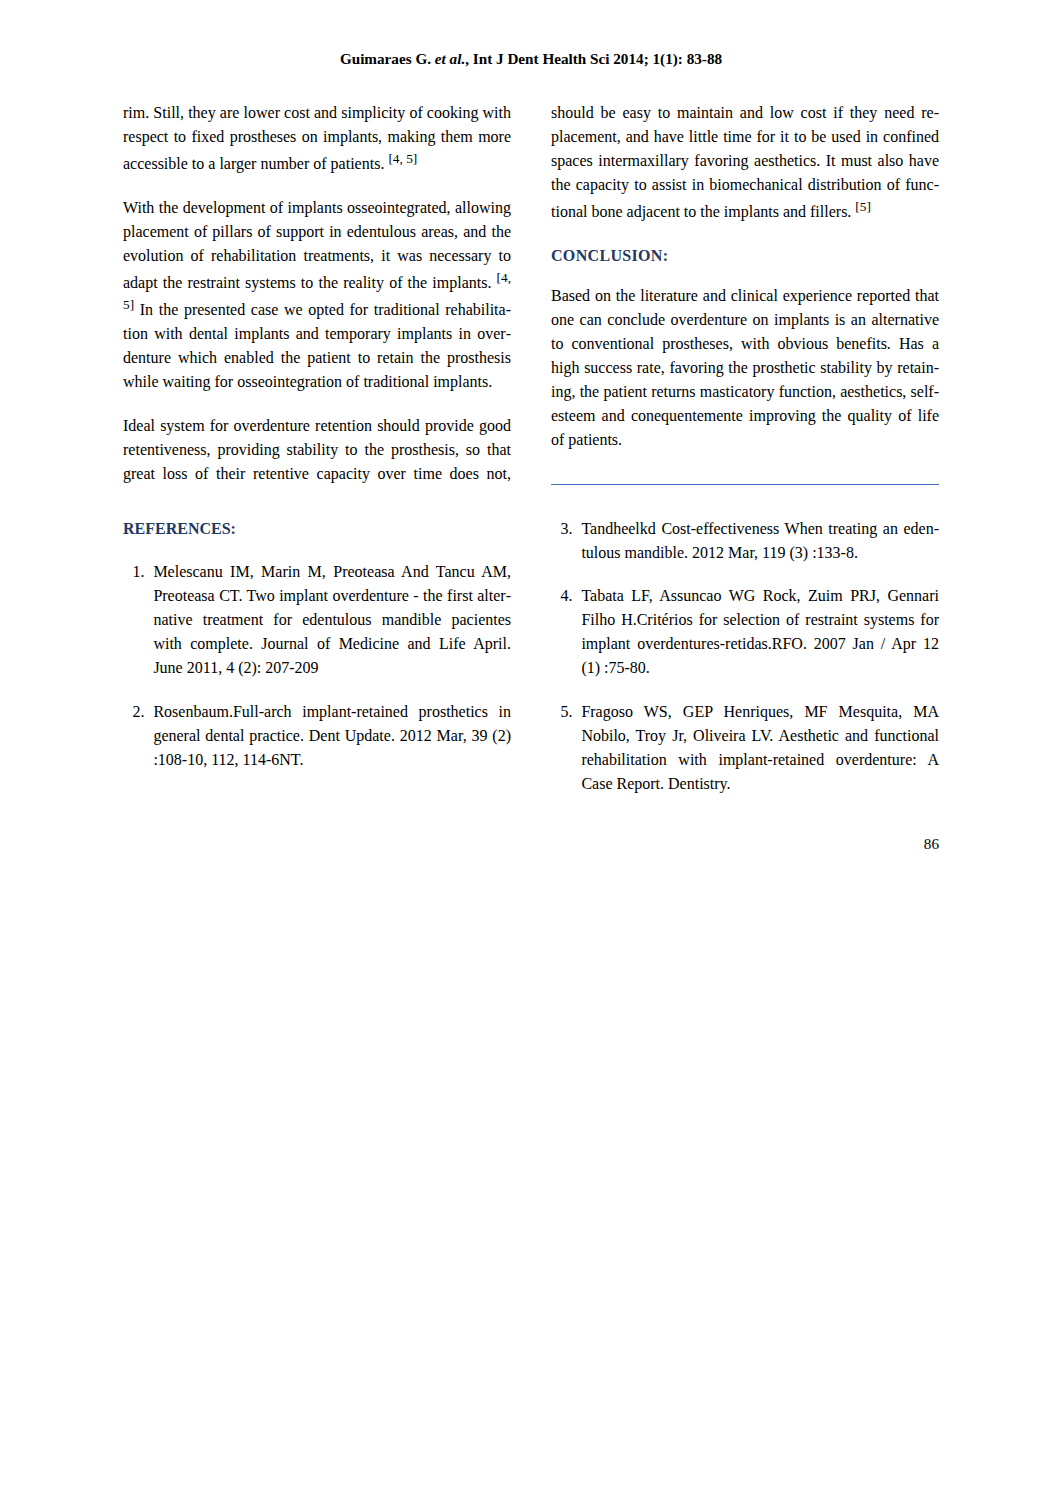Guimaraes G. et al., Int J Dent Health Sci 2014; 1(1): 83-88
rim. Still, they are lower cost and simplicity of cooking with respect to fixed prostheses on implants, making them more accessible to a larger number of patients. [4, 5]
With the development of implants osseointegrated, allowing placement of pillars of support in edentulous areas, and the evolution of rehabilitation treatments, it was necessary to adapt the restraint systems to the reality of the implants. [4, 5] In the presented case we opted for traditional rehabilitation with dental implants and temporary implants in overdenture which enabled the patient to retain the prosthesis while waiting for osseointegration of traditional implants.
Ideal system for overdenture retention should provide good retentiveness, providing stability to the prosthesis, so that great loss of their retentive capacity over time does not, should be easy to maintain and low cost if they need replacement, and have little time for it to be used in confined spaces intermaxillary favoring aesthetics. It must also have the capacity to assist in biomechanical distribution of functional bone adjacent to the implants and fillers. [5]
CONCLUSION:
Based on the literature and clinical experience reported that one can conclude overdenture on implants is an alternative to conventional prostheses, with obvious benefits. Has a high success rate, favoring the prosthetic stability by retaining, the patient returns masticatory function, aesthetics, self-esteem and conequentemente improving the quality of life of patients.
REFERENCES:
Melescanu IM, Marin M, Preoteasa And Tancu AM, Preoteasa CT. Two implant overdenture - the first alternative treatment for edentulous mandible pacientes with complete. Journal of Medicine and Life April. June 2011, 4 (2): 207-209
Rosenbaum.Full-arch implant-retained prosthetics in general dental practice. Dent Update. 2012 Mar, 39 (2) :108-10, 112, 114-6NT.
Tandheelkd Cost-effectiveness When treating an edentulous mandible. 2012 Mar, 119 (3) :133-8.
Tabata LF, Assuncao WG Rock, Zuim PRJ, Gennari Filho H.Critérios for selection of restraint systems for implant overdentures-retidas.RFO. 2007 Jan / Apr 12 (1) :75-80.
Fragoso WS, GEP Henriques, MF Mesquita, MA Nobilo, Troy Jr, Oliveira LV. Aesthetic and functional rehabilitation with implant-retained overdenture: A Case Report. Dentistry.
86